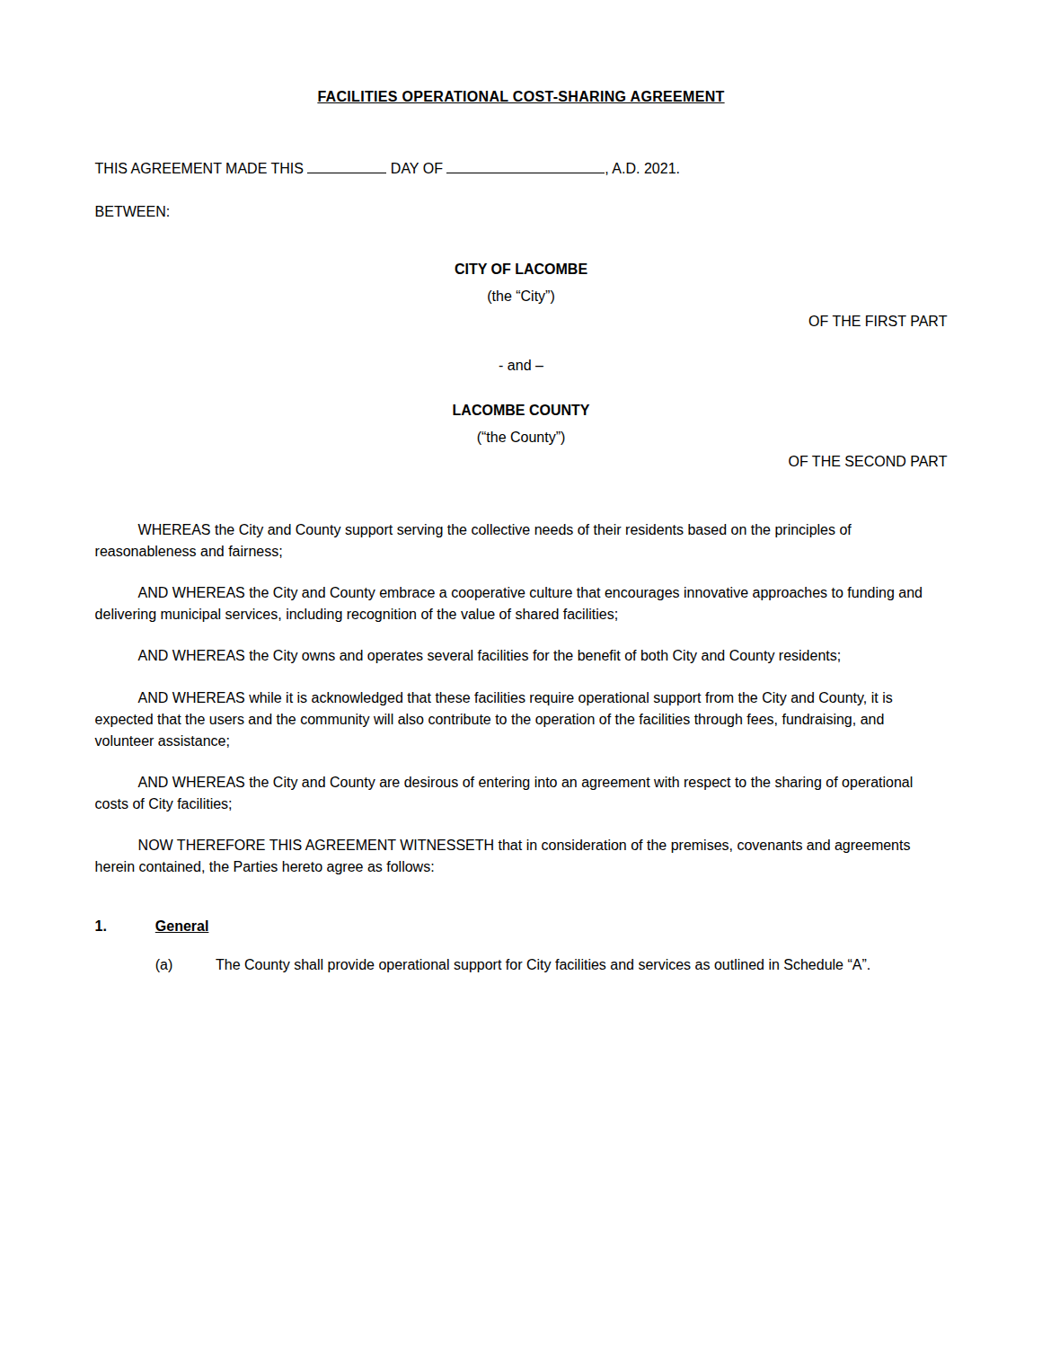FACILITIES OPERATIONAL COST-SHARING AGREEMENT
THIS AGREEMENT MADE THIS DAY OF , A.D. 2021.
BETWEEN:
CITY OF LACOMBE
(the “City”)
OF THE FIRST PART
- and –
LACOMBE COUNTY
(“the County”)
OF THE SECOND PART
WHEREAS the City and County support serving the collective needs of their residents based on the principles of reasonableness and fairness;
AND WHEREAS the City and County embrace a cooperative culture that encourages innovative approaches to funding and delivering municipal services, including recognition of the value of shared facilities;
AND WHEREAS the City owns and operates several facilities for the benefit of both City and County residents;
AND WHEREAS while it is acknowledged that these facilities require operational support from the City and County, it is expected that the users and the community will also contribute to the operation of the facilities through fees, fundraising, and volunteer assistance;
AND WHEREAS the City and County are desirous of entering into an agreement with respect to the sharing of operational costs of City facilities;
NOW THEREFORE THIS AGREEMENT WITNESSETH that in consideration of the premises, covenants and agreements herein contained, the Parties hereto agree as follows:
1. General
(a) The County shall provide operational support for City facilities and services as outlined in Schedule “A”.